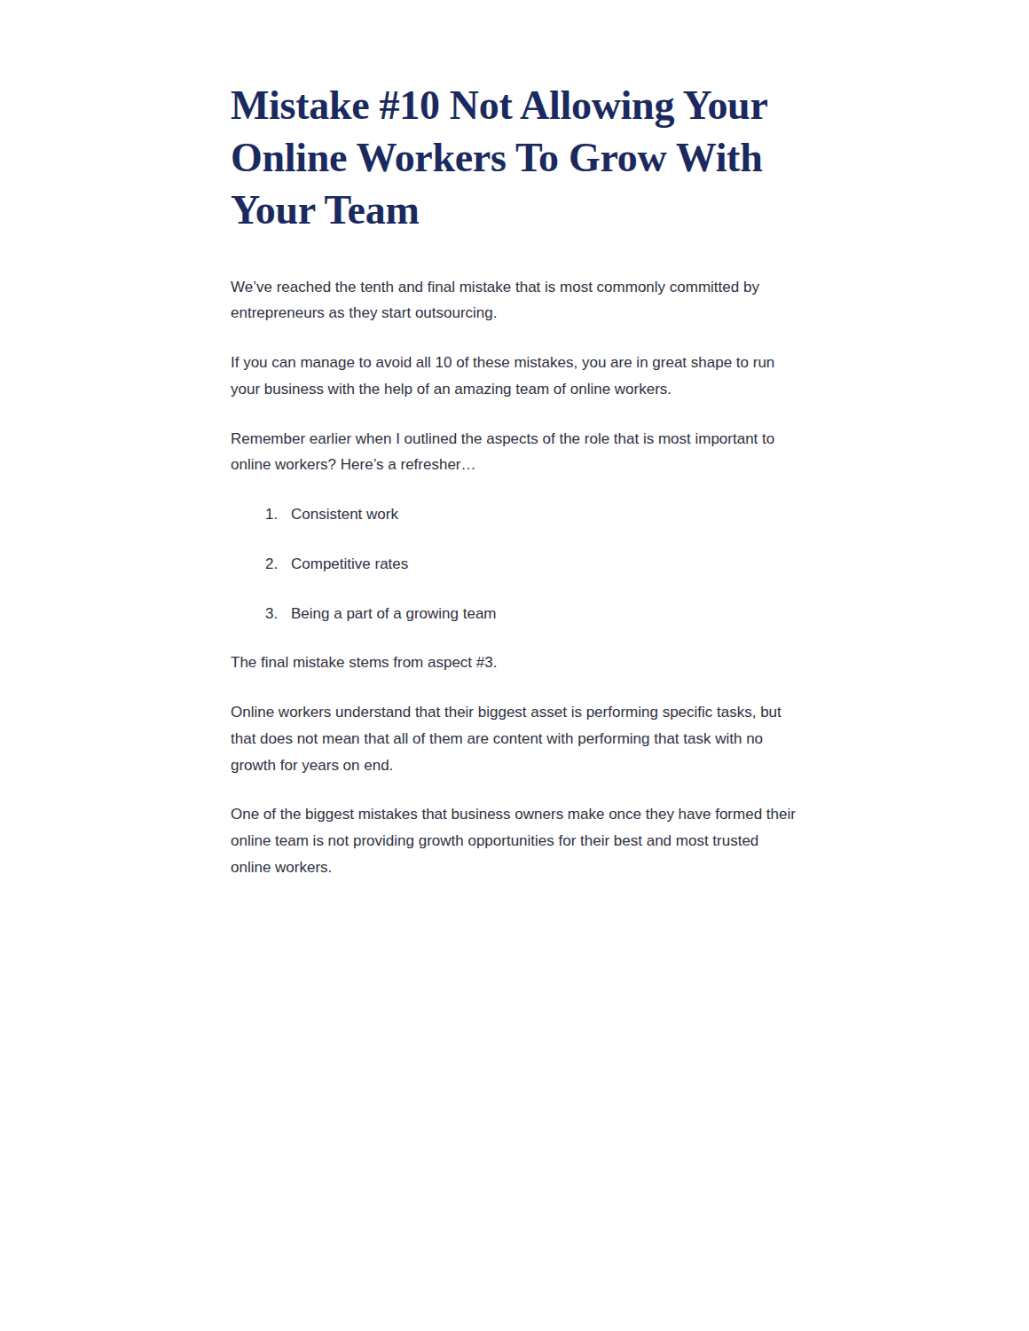Mistake #10 Not Allowing Your Online Workers To Grow With Your Team
We’ve reached the tenth and final mistake that is most commonly committed by entrepreneurs as they start outsourcing.
If you can manage to avoid all 10 of these mistakes, you are in great shape to run your business with the help of an amazing team of online workers.
Remember earlier when I outlined the aspects of the role that is most important to online workers? Here’s a refresher…
Consistent work
Competitive rates
Being a part of a growing team
The final mistake stems from aspect #3.
Online workers understand that their biggest asset is performing specific tasks, but that does not mean that all of them are content with performing that task with no growth for years on end.
One of the biggest mistakes that business owners make once they have formed their online team is not providing growth opportunities for their best and most trusted online workers.